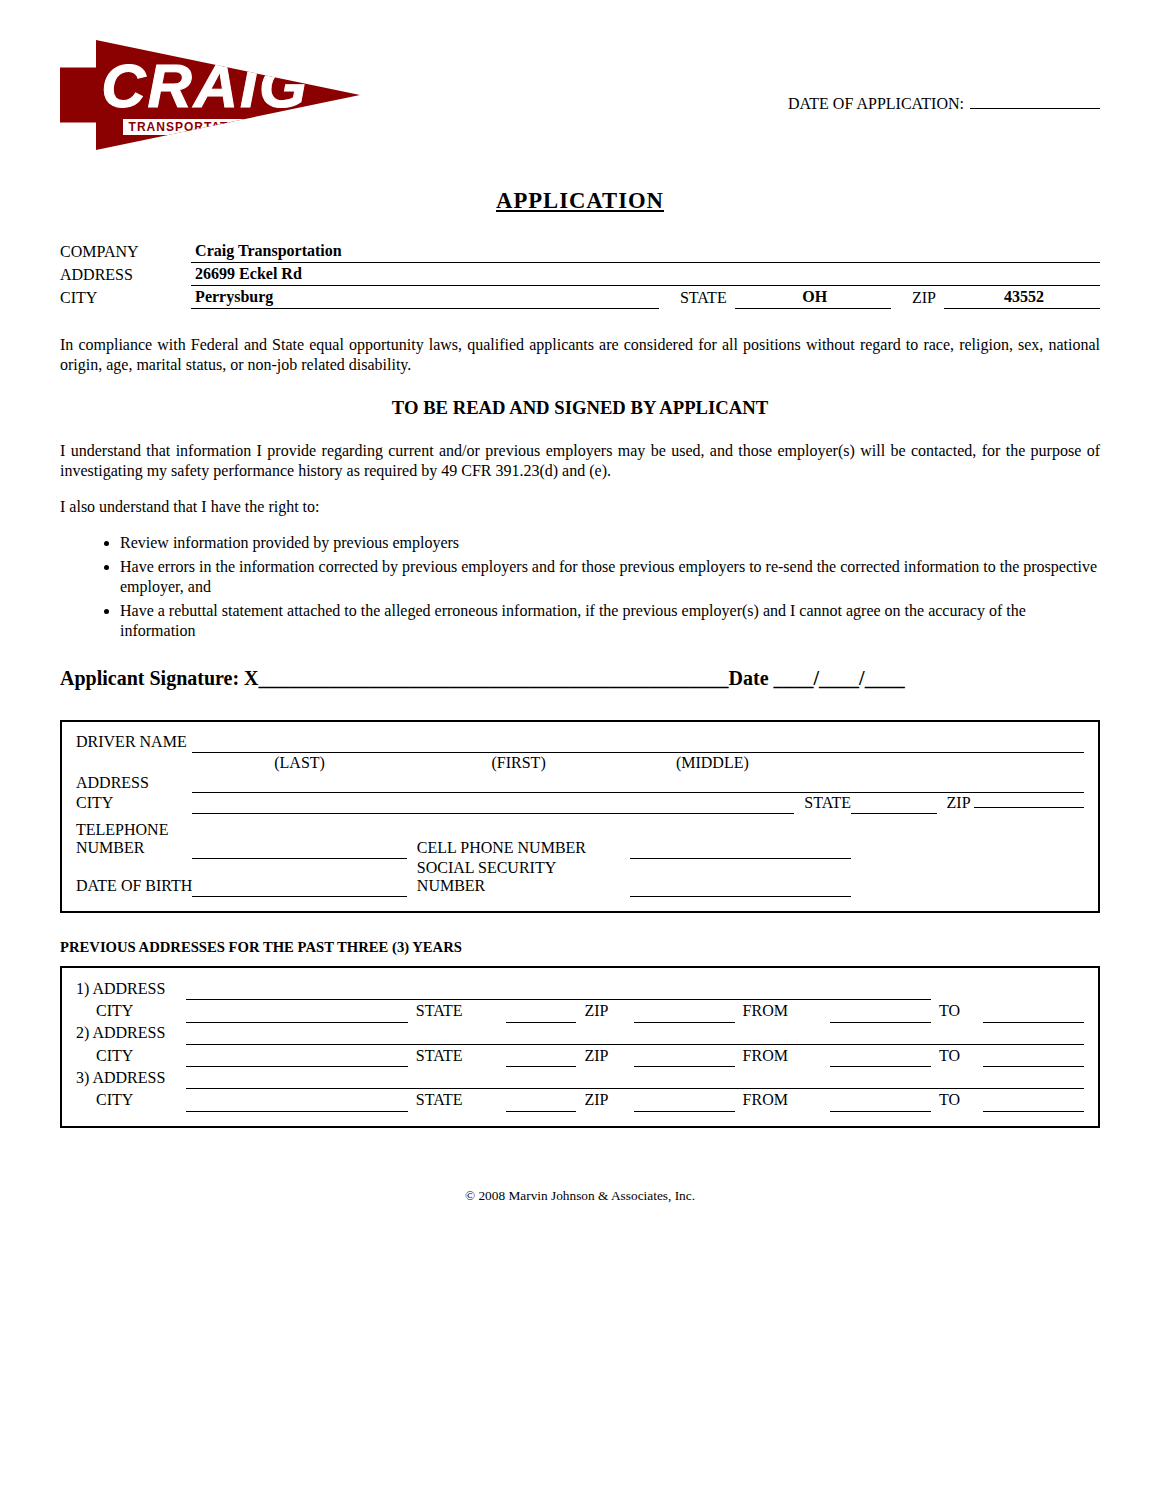CRAIG
TRANSPORTATION CO.
DATE OF APPLICATION:
APPLICATION
| COMPANY | Craig Transportation |
| ADDRESS | 26699 Eckel Rd |
| CITY | Perrysburg | STATE | OH | ZIP | 43552 |
In compliance with Federal and State equal opportunity laws, qualified applicants are considered for all positions without regard to race, religion, sex, national origin, age, marital status, or non-job related disability.
TO BE READ AND SIGNED BY APPLICANT
I understand that information I provide regarding current and/or previous employers may be used, and those employer(s) will be contacted, for the purpose of investigating my safety performance history as required by 49 CFR 391.23(d) and (e).
I also understand that I have the right to:
Review information provided by previous employers
Have errors in the information corrected by previous employers and for those previous employers to re-send the corrected information to the prospective employer, and
Have a rebuttal statement attached to the alleged erroneous information, if the previous employer(s) and I cannot agree on the accuracy of the information
Applicant Signature: X_______________________________________________Date ____/____/____
| DRIVER NAME | |
| | (LAST) | (FIRST) | (MIDDLE) | |
| ADDRESS | |
| CITY | | STATE | | ZIP |
| TELEPHONE NUMBER | | CELL PHONE NUMBER | | |
| DATE OF BIRTH | | SOCIAL SECURITY NUMBER | | |
PREVIOUS ADDRESSES FOR THE PAST THREE (3) YEARS
| 1) ADDRESS | |
| CITY | | STATE | | ZIP | | FROM | | TO | |
| 2) ADDRESS | |
| CITY | | STATE | | ZIP | | FROM | | TO | |
| 3) ADDRESS | |
| CITY | | STATE | | ZIP | | FROM | | TO | |
© 2008 Marvin Johnson & Associates, Inc.